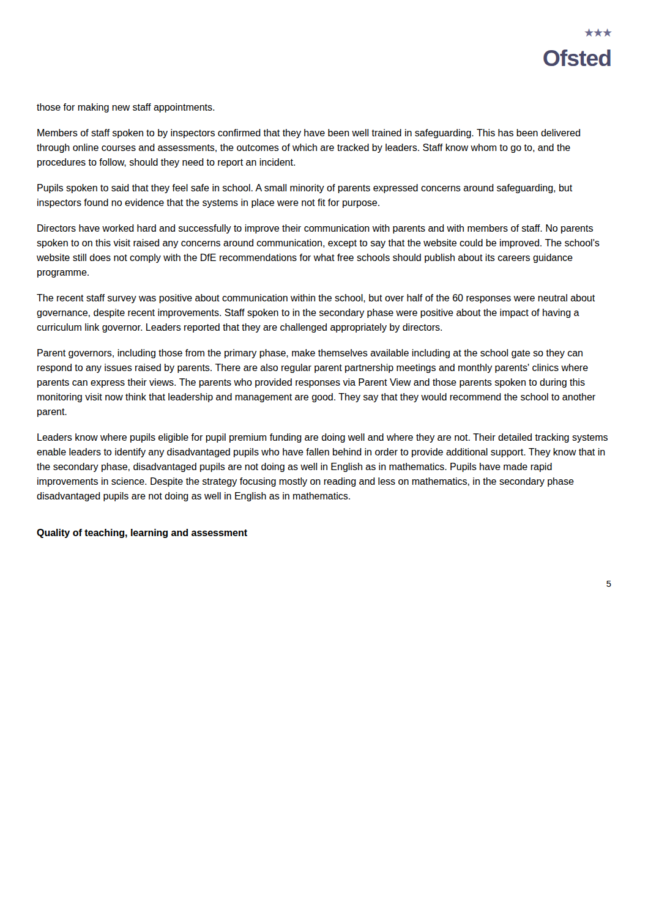★★★
Ofsted
those for making new staff appointments.
Members of staff spoken to by inspectors confirmed that they have been well trained in safeguarding. This has been delivered through online courses and assessments, the outcomes of which are tracked by leaders. Staff know whom to go to, and the procedures to follow, should they need to report an incident.
Pupils spoken to said that they feel safe in school. A small minority of parents expressed concerns around safeguarding, but inspectors found no evidence that the systems in place were not fit for purpose.
Directors have worked hard and successfully to improve their communication with parents and with members of staff. No parents spoken to on this visit raised any concerns around communication, except to say that the website could be improved. The school's website still does not comply with the DfE recommendations for what free schools should publish about its careers guidance programme.
The recent staff survey was positive about communication within the school, but over half of the 60 responses were neutral about governance, despite recent improvements. Staff spoken to in the secondary phase were positive about the impact of having a curriculum link governor. Leaders reported that they are challenged appropriately by directors.
Parent governors, including those from the primary phase, make themselves available including at the school gate so they can respond to any issues raised by parents. There are also regular parent partnership meetings and monthly parents' clinics where parents can express their views. The parents who provided responses via Parent View and those parents spoken to during this monitoring visit now think that leadership and management are good. They say that they would recommend the school to another parent.
Leaders know where pupils eligible for pupil premium funding are doing well and where they are not. Their detailed tracking systems enable leaders to identify any disadvantaged pupils who have fallen behind in order to provide additional support. They know that in the secondary phase, disadvantaged pupils are not doing as well in English as in mathematics. Pupils have made rapid improvements in science. Despite the strategy focusing mostly on reading and less on mathematics, in the secondary phase disadvantaged pupils are not doing as well in English as in mathematics.
Quality of teaching, learning and assessment
5